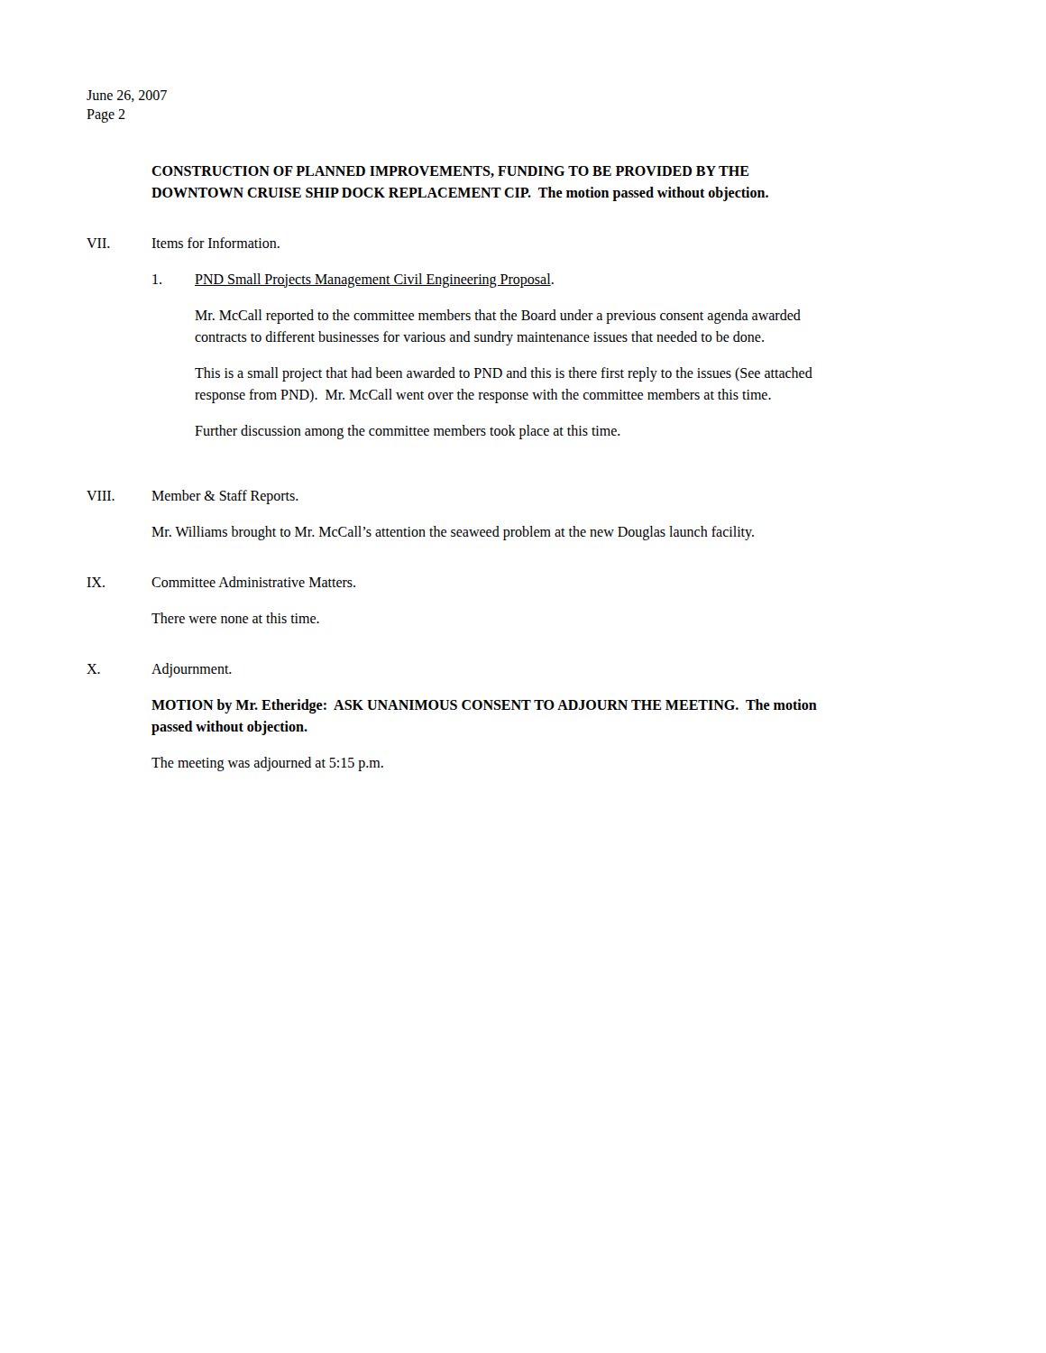June 26, 2007
Page 2
CONSTRUCTION OF PLANNED IMPROVEMENTS, FUNDING TO BE PROVIDED BY THE DOWNTOWN CRUISE SHIP DOCK REPLACEMENT CIP. The motion passed without objection.
VII.
Items for Information.
1.
PND Small Projects Management Civil Engineering Proposal.
Mr. McCall reported to the committee members that the Board under a previous consent agenda awarded contracts to different businesses for various and sundry maintenance issues that needed to be done.
This is a small project that had been awarded to PND and this is there first reply to the issues (See attached response from PND). Mr. McCall went over the response with the committee members at this time.
Further discussion among the committee members took place at this time.
VIII.
Member & Staff Reports.
Mr. Williams brought to Mr. McCall’s attention the seaweed problem at the new Douglas launch facility.
IX.
Committee Administrative Matters.
There were none at this time.
X.
Adjournment.
MOTION by Mr. Etheridge: ASK UNANIMOUS CONSENT TO ADJOURN THE MEETING. The motion passed without objection.
The meeting was adjourned at 5:15 p.m.